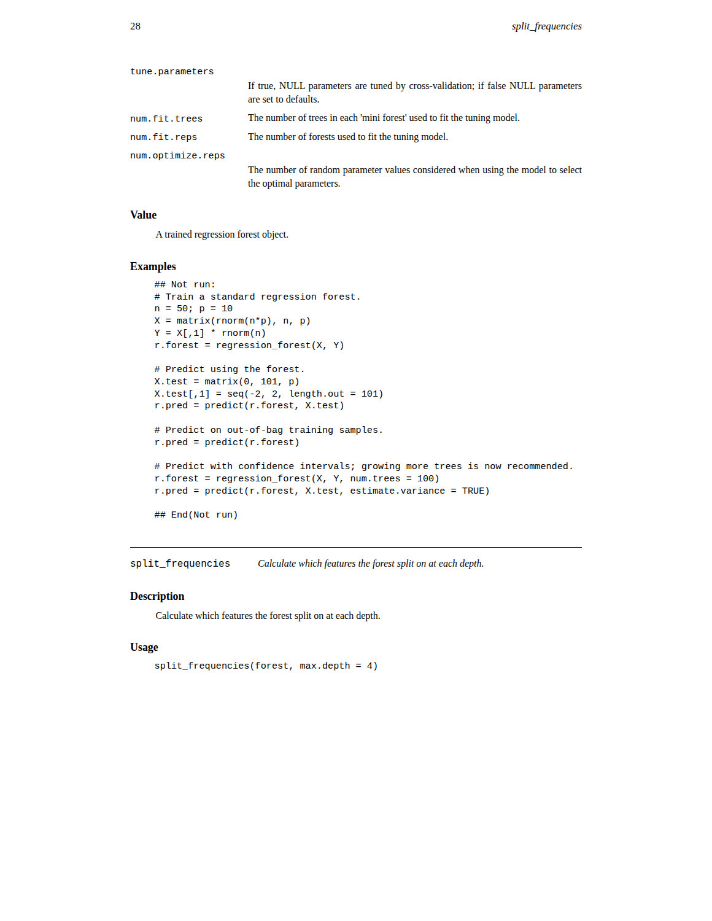28 split_frequencies
tune.parameters
If true, NULL parameters are tuned by cross-validation; if false NULL parameters are set to defaults.
num.fit.trees
The number of trees in each 'mini forest' used to fit the tuning model.
num.fit.reps
The number of forests used to fit the tuning model.
num.optimize.reps
The number of random parameter values considered when using the model to select the optimal parameters.
Value
A trained regression forest object.
Examples
## Not run:
# Train a standard regression forest.
n = 50; p = 10
X = matrix(rnorm(n*p), n, p)
Y = X[,1] * rnorm(n)
r.forest = regression_forest(X, Y)

# Predict using the forest.
X.test = matrix(0, 101, p)
X.test[,1] = seq(-2, 2, length.out = 101)
r.pred = predict(r.forest, X.test)

# Predict on out-of-bag training samples.
r.pred = predict(r.forest)

# Predict with confidence intervals; growing more trees is now recommended.
r.forest = regression_forest(X, Y, num.trees = 100)
r.pred = predict(r.forest, X.test, estimate.variance = TRUE)

## End(Not run)
split_frequencies Calculate which features the forest split on at each depth.
Description
Calculate which features the forest split on at each depth.
Usage
split_frequencies(forest, max.depth = 4)